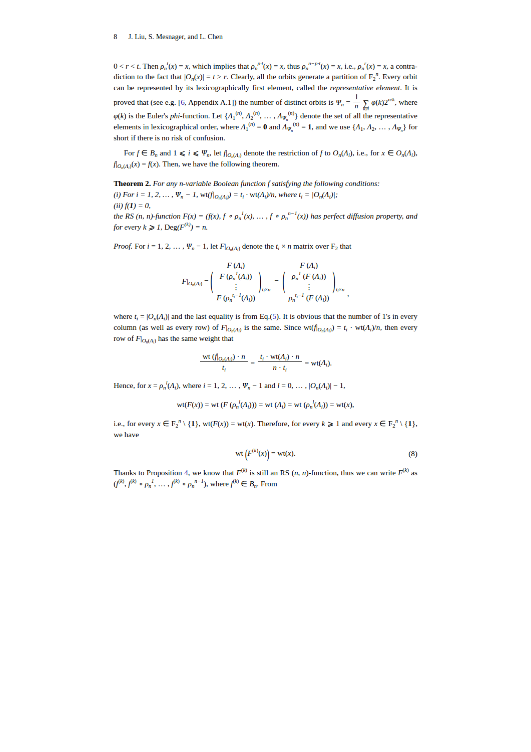8 J. Liu, S. Mesnager, and L. Chen
0 < r < t. Then ρnt(x) = x, which implies that ρnp·t(x) = x, thus ρnn−p·t(x) = x, i.e., ρnr(x) = x, a contradiction to the fact that |On(x)| = t > r. Clearly, all the orbits generate a partition of F2n. Every orbit can be represented by its lexicographically first element, called the representative element. It is proved that (see e.g. [6, Appendix A.1]) the number of distinct orbits is Ψn = 1 n ∑k|n φ(k)2n/k, where φ(k) is the Euler's phi-function. Let {Λ1(n), Λ2(n), … , ΛΨn(n)} denote the set of all the representative elements in lexicographical order, where Λ1(n) = 0 and ΛΨn(n) = 1, and we use {Λ1, Λ2, … , ΛΨn} for short if there is no risk of confusion.
For f ∈ Bn and 1 ⩽ i ⩽ Ψn, let f|On(Λi) denote the restriction of f to On(Λi), i.e., for x ∈ On(Λi), f|On(Λi)(x) = f(x). Then, we have the following theorem.
Theorem 2. For any n-variable Boolean function f satisfying the following conditions:
(i) For i = 1, 2, … , Ψn − 1, wt(f|On(Λi)) = ti · wt(Λi)/n, where ti = |On(Λi)|;
(ii) f(1) = 0,
the RS (n, n)-function F(x) = (f(x), f ∘ ρn1(x), … , f ∘ ρnn−1(x)) has perfect diffusion property, and for every k ⩾ 1, Deg(F(k)) = n.
Proof. For i = 1, 2, … , Ψn − 1, let F|On(Λi) denote the ti × n matrix over F2 that
F|On(Λi) = (
| F ( Λ i ) |
| F ( ρ n 1 ( Λ i )) |
| ⋮ |
| F ( ρ n t i −1 ( Λ i )) |
) ti×n = (
| F ( Λ i ) |
| ρ n 1 ( F ( Λ i )) |
| ⋮ |
| ρ n t i −1 ( F ( Λ i )) |
) ti×n,
where ti = |On(Λi)| and the last equality is from Eq.(5). It is obvious that the number of 1's in every column (as well as every row) of F|On(Λi) is the same. Since wt(f|On(Λi)) = ti · wt(Λi)/n, then every row of F|On(Λi) has the same weight that
wt (f|On(Λi)) · n ti = ti · wt(Λi) · n n · ti = wt(Λi).
Hence, for x = ρnl(Λi), where i = 1, 2, … , Ψn − 1 and l = 0, … , |On(Λi)| − 1,
wt(F(x)) = wt (F (ρnl(Λi))) = wt (Λi) = wt (ρnl(Λi)) = wt(x),
i.e., for every x ∈ F2n \ {1}, wt(F(x)) = wt(x). Therefore, for every k ⩾ 1 and every x ∈ F2n \ {1}, we have
wt (F(k)(x)) = wt(x). (8)
Thanks to Proposition 4, we know that F(k) is still an RS (n, n)-function, thus we can write F(k) as (f(k), f(k) ∘ ρn1, … , f(k) ∘ ρnn−1), where f(k) ∈ Bn. From